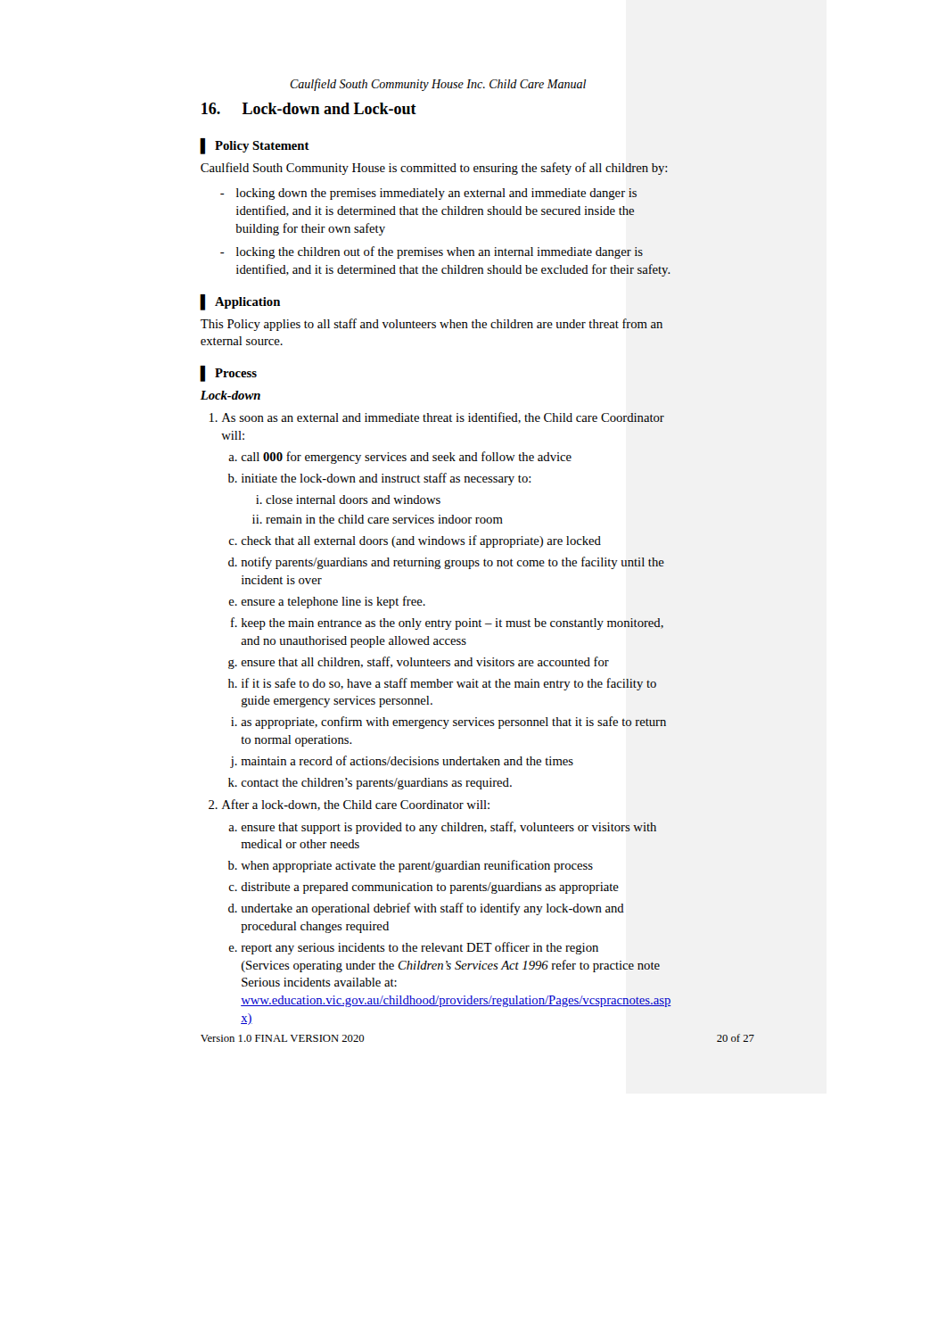Caulfield South Community House Inc. Child Care Manual
16. Lock-down and Lock-out
Policy Statement
Caulfield South Community House is committed to ensuring the safety of all children by:
locking down the premises immediately an external and immediate danger is identified, and it is determined that the children should be secured inside the building for their own safety
locking the children out of the premises when an internal immediate danger is identified, and it is determined that the children should be excluded for their safety.
Application
This Policy applies to all staff and volunteers when the children are under threat from an external source.
Process
Lock-down
As soon as an external and immediate threat is identified, the Child care Coordinator will:
call 000 for emergency services and seek and follow the advice
initiate the lock-down and instruct staff as necessary to:
close internal doors and windows
remain in the child care services indoor room
check that all external doors (and windows if appropriate) are locked
notify parents/guardians and returning groups to not come to the facility until the incident is over
ensure a telephone line is kept free.
keep the main entrance as the only entry point – it must be constantly monitored, and no unauthorised people allowed access
ensure that all children, staff, volunteers and visitors are accounted for
if it is safe to do so, have a staff member wait at the main entry to the facility to guide emergency services personnel.
as appropriate, confirm with emergency services personnel that it is safe to return to normal operations.
maintain a record of actions/decisions undertaken and the times
contact the children’s parents/guardians as required.
After a lock-down, the Child care Coordinator will:
ensure that support is provided to any children, staff, volunteers or visitors with medical or other needs
when appropriate activate the parent/guardian reunification process
distribute a prepared communication to parents/guardians as appropriate
undertake an operational debrief with staff to identify any lock-down and procedural changes required
report any serious incidents to the relevant DET officer in the region
(Services operating under the Children’s Services Act 1996 refer to practice note Serious incidents available at:
www.education.vic.gov.au/childhood/providers/regulation/Pages/vcspracnotes.aspx)
Version 1.0 FINAL VERSION 2020 20 of 27